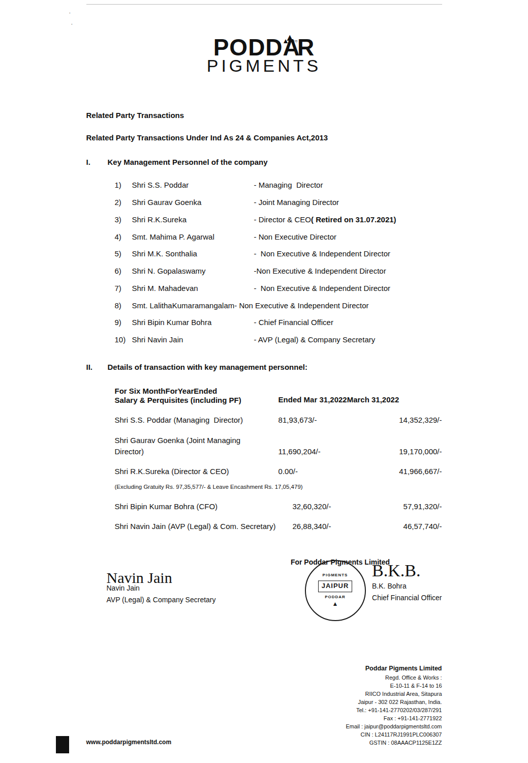·
·
PODDA▲▲▫▫▫R PIGMENTS
Related Party Transactions
Related Party Transactions Under Ind As 24 & Companies Act,2013
I. Key Management Personnel of the company
| 1) | Shri S.S. Poddar | - Managing Director |
| 2) | Shri Gaurav Goenka | - Joint Managing Director |
| 3) | Shri R.K.Sureka | - Director & CEO ( Retired on 31.07.2021) |
| 4) | Smt. Mahima P. Agarwal | - Non Executive Director |
| 5) | Shri M.K. Sonthalia | - Non Executive & Independent Director |
| 6) | Shri N. Gopalaswamy | -Non Executive & Independent Director |
| 7) | Shri M. Mahadevan | - Non Executive & Independent Director |
| 8) | Smt. LalithaKumaramangalam- Non Executive & Independent Director |
| 9) | Shri Bipin Kumar Bohra | - Chief Financial Officer |
| 10) | Shri Navin Jain | - AVP (Legal) & Company Secretary |
II. Details of transaction with key management personnel:
| For Six MonthForYearEnded Salary & Perquisites (including PF) | Ended Mar 31,2022March 31,2022 | |
| --- | --- | --- |
| Shri S.S. Poddar (Managing Director) | 81,93,673/- | 14,352,329/- |
| Shri Gaurav Goenka (Joint Managing Director) | 11,690,204/- | 19,170,000/- |
| Shri R.K.Sureka (Director & CEO) | 0.00/- | 41,966,667/- |
(Excluding Gratuity Rs. 97,35,577/- & Leave Encashment Rs. 17,05,479)
| Shri Bipin Kumar Bohra (CFO) | 32,60,320/- | 57,91,320/- |
| Shri Navin Jain (AVP (Legal) & Com. Secretary) | 26,88,340/- | 46,57,740/- |
For Poddar Pigments Limited
Navin Jain Navin Jain
AVP (Legal) & Company Secretary
PIGMENTS
JAIPUR
PODDAR
▲
B.K.B. B.K. Bohra
Chief Financial Officer
www.poddarpigmentsltd.com
Poddar Pigments Limited
Regd. Office & Works :
E-10-11 & F-14 to 16
RIICO Industrial Area, Sitapura
Jaipur - 302 022 Rajasthan, India.
Tel.: +91-141-2770202/03/287/291
Fax : +91-141-2771922
Email : jaipur@poddarpigmentsltd.com
CIN : L24117RJ1991PLC006307
GSTIN : 08AAACP1125E1ZZ